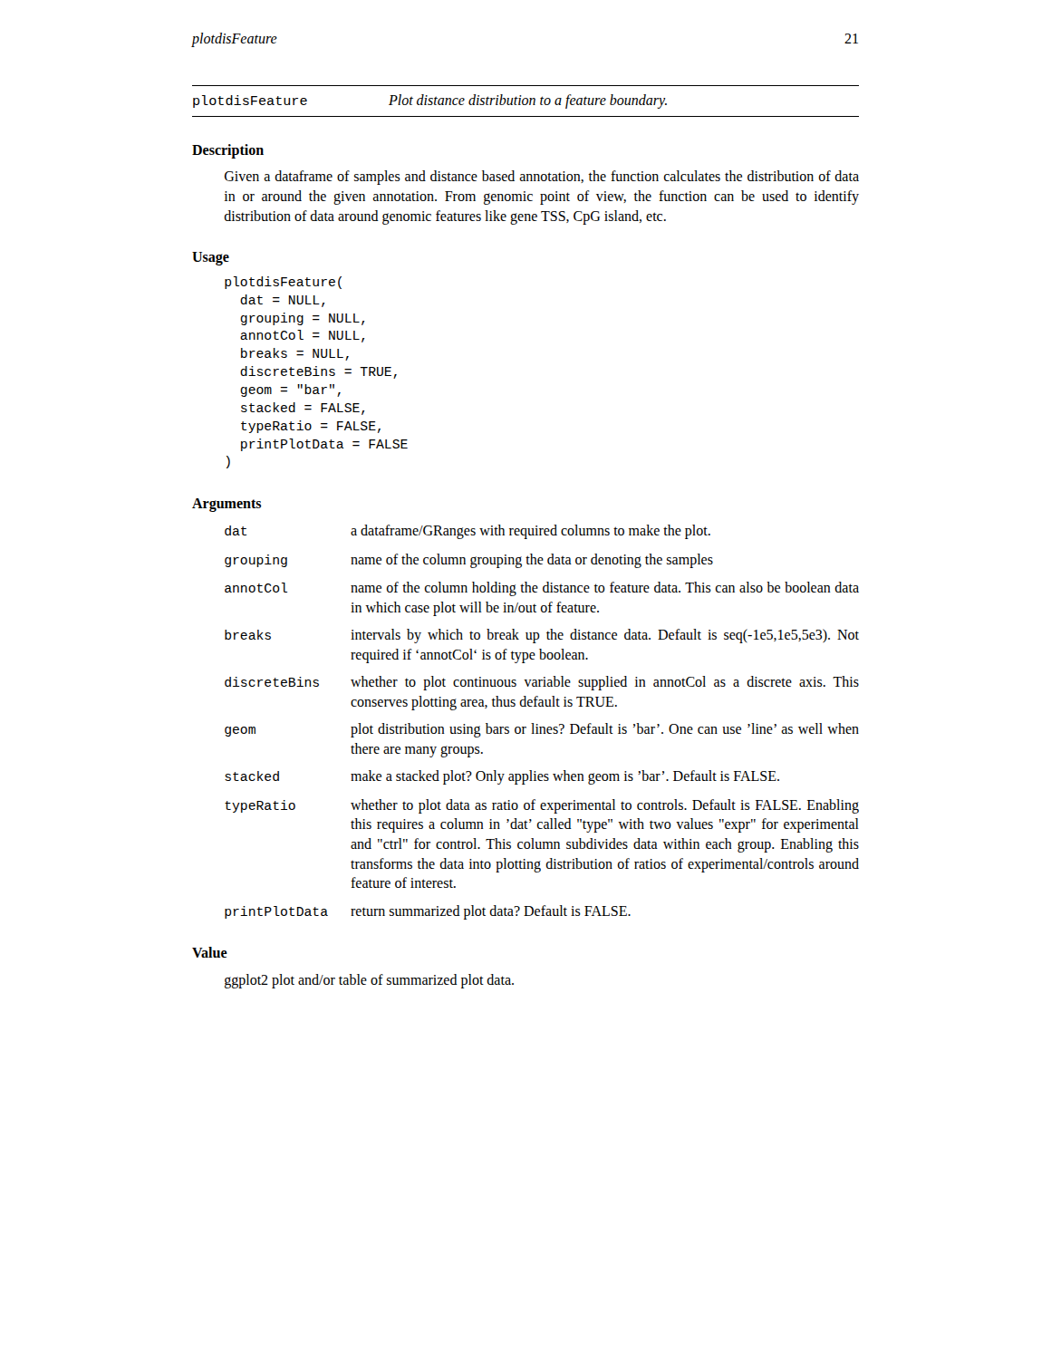plotdisFeature 21
| plotdisFeature | Plot distance distribution to a feature boundary. | |
Description
Given a dataframe of samples and distance based annotation, the function calculates the distribution of data in or around the given annotation. From genomic point of view, the function can be used to identify distribution of data around genomic features like gene TSS, CpG island, etc.
Usage
plotdisFeature(
  dat = NULL,
  grouping = NULL,
  annotCol = NULL,
  breaks = NULL,
  discreteBins = TRUE,
  geom = "bar",
  stacked = FALSE,
  typeRatio = FALSE,
  printPlotData = FALSE
)
Arguments
dat
a dataframe/GRanges with required columns to make the plot.
grouping
name of the column grouping the data or denoting the samples
annotCol
name of the column holding the distance to feature data. This can also be boolean data in which case plot will be in/out of feature.
breaks
intervals by which to break up the distance data. Default is seq(-1e5,1e5,5e3). Not required if ‘annotCol‘ is of type boolean.
discreteBins
whether to plot continuous variable supplied in annotCol as a discrete axis. This conserves plotting area, thus default is TRUE.
geom
plot distribution using bars or lines? Default is ’bar’. One can use ’line’ as well when there are many groups.
stacked
make a stacked plot? Only applies when geom is ’bar’. Default is FALSE.
typeRatio
whether to plot data as ratio of experimental to controls. Default is FALSE. Enabling this requires a column in ’dat’ called "type" with two values "expr" for experimental and "ctrl" for control. This column subdivides data within each group. Enabling this transforms the data into plotting distribution of ratios of experimental/controls around feature of interest.
printPlotData
return summarized plot data? Default is FALSE.
Value
ggplot2 plot and/or table of summarized plot data.